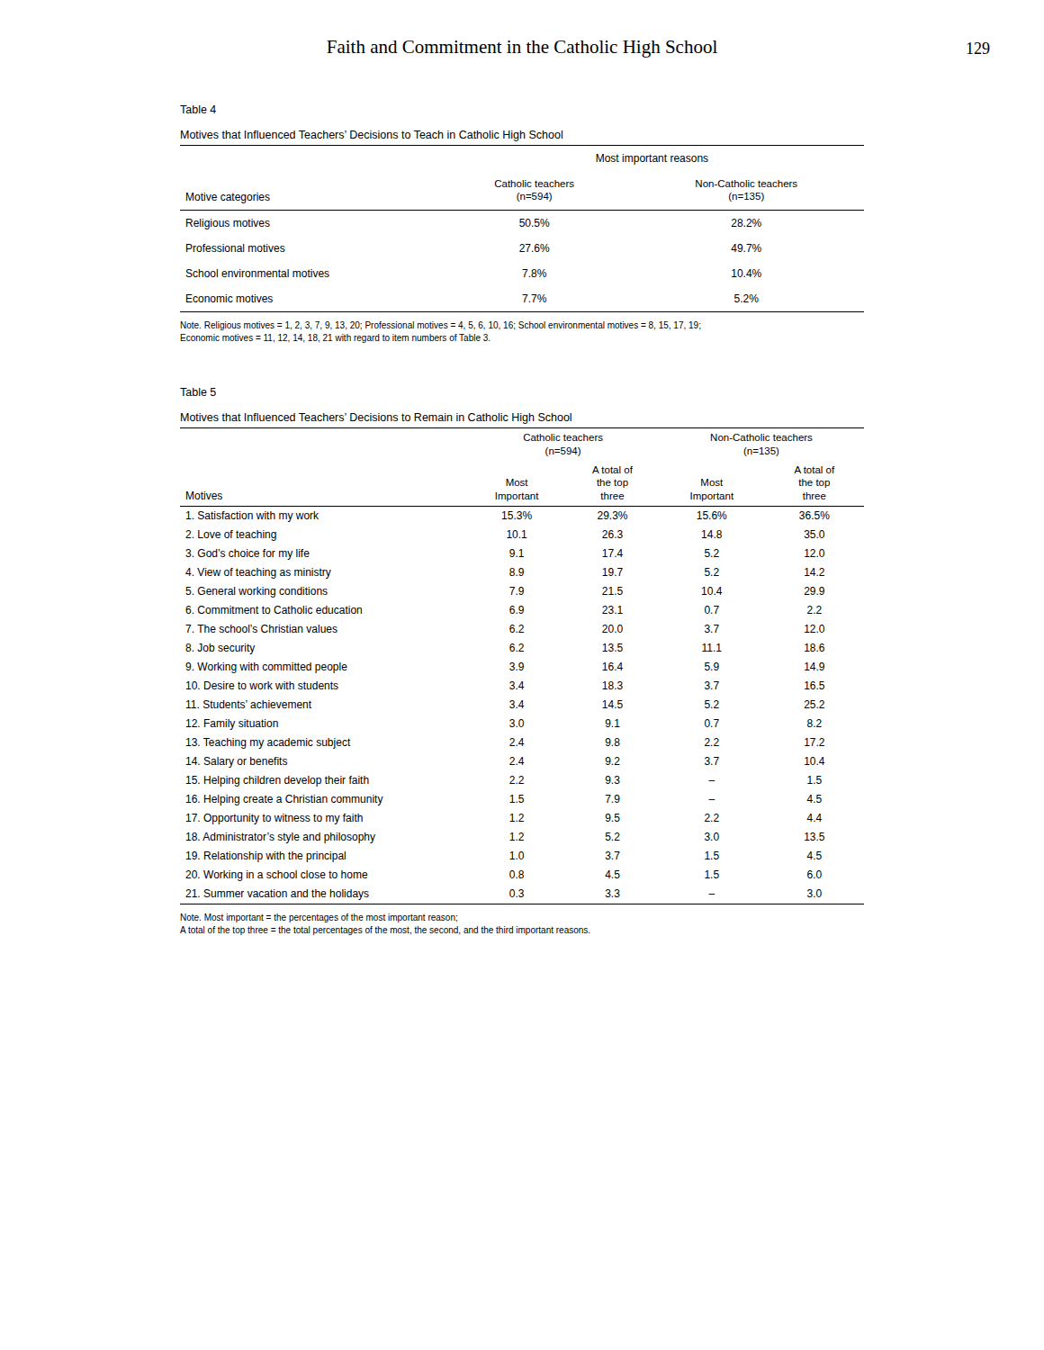Faith and Commitment in the Catholic High School
129
Table 4
Motives that Influenced Teachers’ Decisions to Teach in Catholic High School
| | Most important reasons |
| --- | --- |
| Motive categories | Catholic teachers (n=594) | Non-Catholic teachers (n=135) |
| Religious motives | 50.5% | 28.2% |
| Professional motives | 27.6% | 49.7% |
| School environmental motives | 7.8% | 10.4% |
| Economic motives | 7.7% | 5.2% |
Note. Religious motives = 1, 2, 3, 7, 9, 13, 20; Professional motives = 4, 5, 6, 10, 16; School environmental motives = 8, 15, 17, 19;
Economic motives = 11, 12, 14, 18, 21 with regard to item numbers of Table 3.
Table 5
Motives that Influenced Teachers’ Decisions to Remain in Catholic High School
| | Catholic teachers (n=594) | Non-Catholic teachers (n=135) |
| --- | --- | --- |
| Motives | Most Important | A total of the top three | Most Important | A total of the top three |
| 1. Satisfaction with my work | 15.3% | 29.3% | 15.6% | 36.5% |
| 2. Love of teaching | 10.1 | 26.3 | 14.8 | 35.0 |
| 3. God’s choice for my life | 9.1 | 17.4 | 5.2 | 12.0 |
| 4. View of teaching as ministry | 8.9 | 19.7 | 5.2 | 14.2 |
| 5. General working conditions | 7.9 | 21.5 | 10.4 | 29.9 |
| 6. Commitment to Catholic education | 6.9 | 23.1 | 0.7 | 2.2 |
| 7. The school’s Christian values | 6.2 | 20.0 | 3.7 | 12.0 |
| 8. Job security | 6.2 | 13.5 | 11.1 | 18.6 |
| 9. Working with committed people | 3.9 | 16.4 | 5.9 | 14.9 |
| 10. Desire to work with students | 3.4 | 18.3 | 3.7 | 16.5 |
| 11. Students’ achievement | 3.4 | 14.5 | 5.2 | 25.2 |
| 12. Family situation | 3.0 | 9.1 | 0.7 | 8.2 |
| 13. Teaching my academic subject | 2.4 | 9.8 | 2.2 | 17.2 |
| 14. Salary or benefits | 2.4 | 9.2 | 3.7 | 10.4 |
| 15. Helping children develop their faith | 2.2 | 9.3 | – | 1.5 |
| 16. Helping create a Christian community | 1.5 | 7.9 | – | 4.5 |
| 17. Opportunity to witness to my faith | 1.2 | 9.5 | 2.2 | 4.4 |
| 18. Administrator’s style and philosophy | 1.2 | 5.2 | 3.0 | 13.5 |
| 19. Relationship with the principal | 1.0 | 3.7 | 1.5 | 4.5 |
| 20. Working in a school close to home | 0.8 | 4.5 | 1.5 | 6.0 |
| 21. Summer vacation and the holidays | 0.3 | 3.3 | – | 3.0 |
Note. Most important = the percentages of the most important reason;
A total of the top three = the total percentages of the most, the second, and the third important reasons.